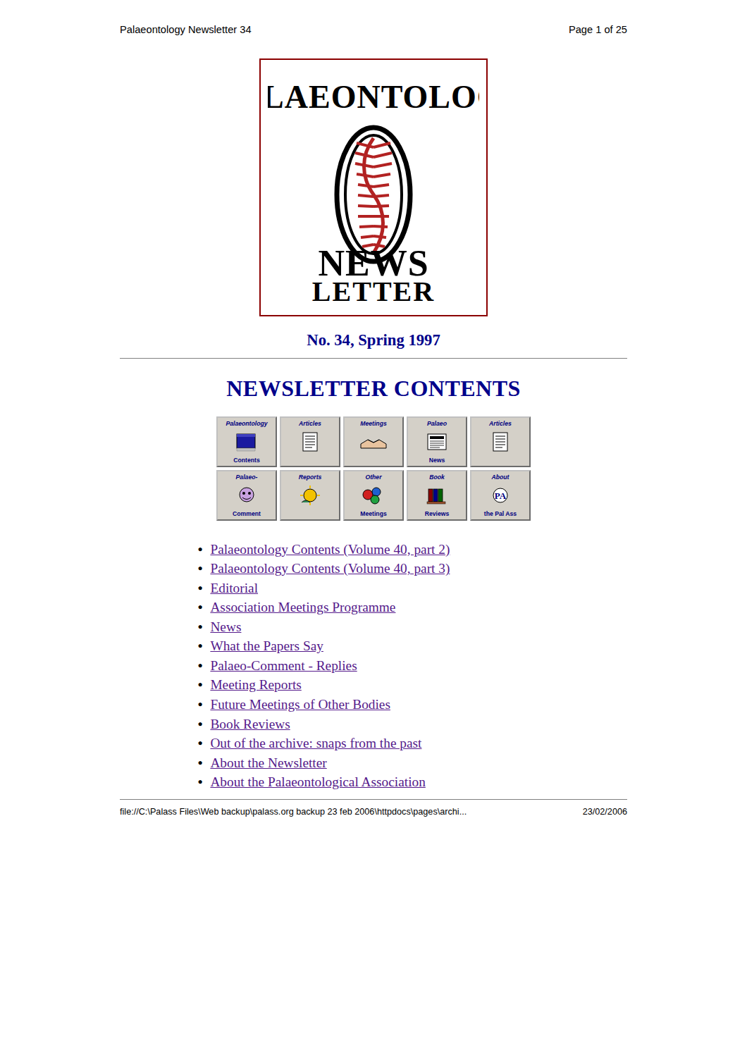Palaeontology Newsletter 34 Page 1 of 25
PALAEONTOLOGY NEWS LETTER
No. 34, Spring 1997
NEWSLETTER CONTENTS
Palaeontology
Contents
Articles
Meetings
Palaeo
News
Articles
Palaeo-
Comment
Reports
Other
Meetings
Book
Reviews
About
PA
the Pal Ass
Palaeontology Contents (Volume 40, part 2)
Palaeontology Contents (Volume 40, part 3)
Editorial
Association Meetings Programme
News
What the Papers Say
Palaeo-Comment - Replies
Meeting Reports
Future Meetings of Other Bodies
Book Reviews
Out of the archive: snaps from the past
About the Newsletter
About the Palaeontological Association
file://C:\Palass Files\Web backup\palass.org backup 23 feb 2006\httpdocs\pages\archi... 23/02/2006